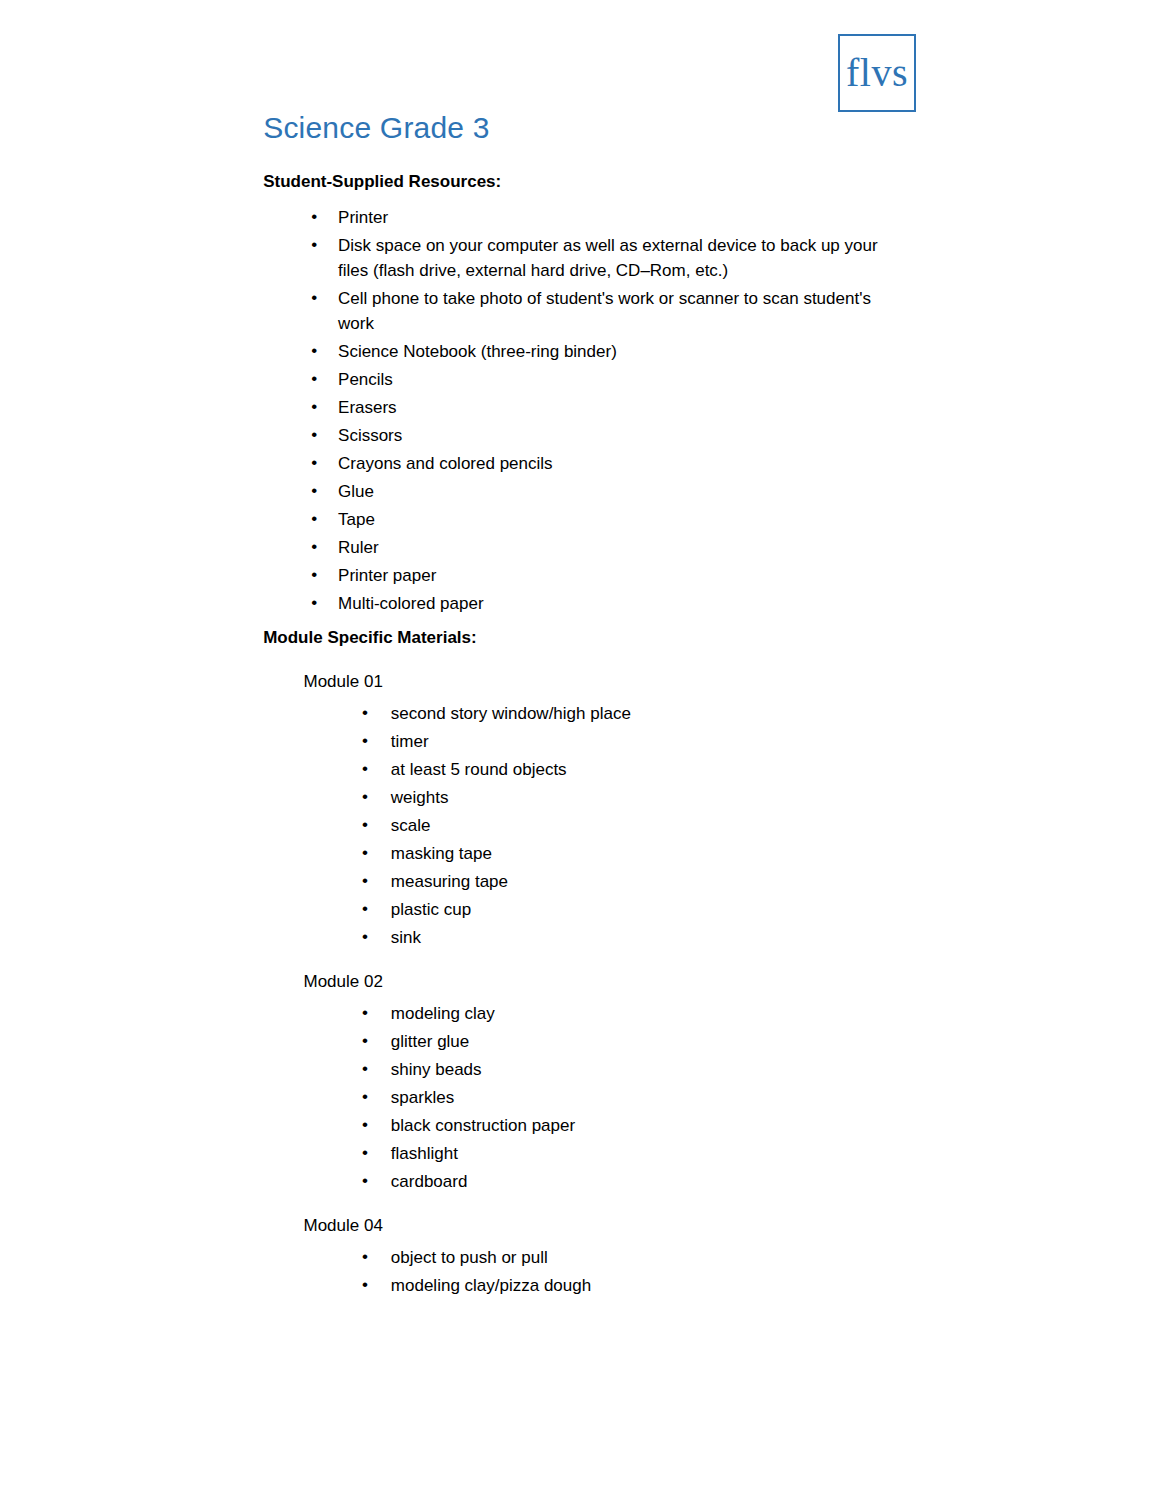flvs
Science Grade 3
Student-Supplied Resources:
Printer
Disk space on your computer as well as external device to back up your files (flash drive, external hard drive, CD–Rom, etc.)
Cell phone to take photo of student's work or scanner to scan student's work
Science Notebook (three-ring binder)
Pencils
Erasers
Scissors
Crayons and colored pencils
Glue
Tape
Ruler
Printer paper
Multi-colored paper
Module Specific Materials:
Module 01
second story window/high place
timer
at least 5 round objects
weights
scale
masking tape
measuring tape
plastic cup
sink
Module 02
modeling clay
glitter glue
shiny beads
sparkles
black construction paper
flashlight
cardboard
Module 04
object to push or pull
modeling clay/pizza dough